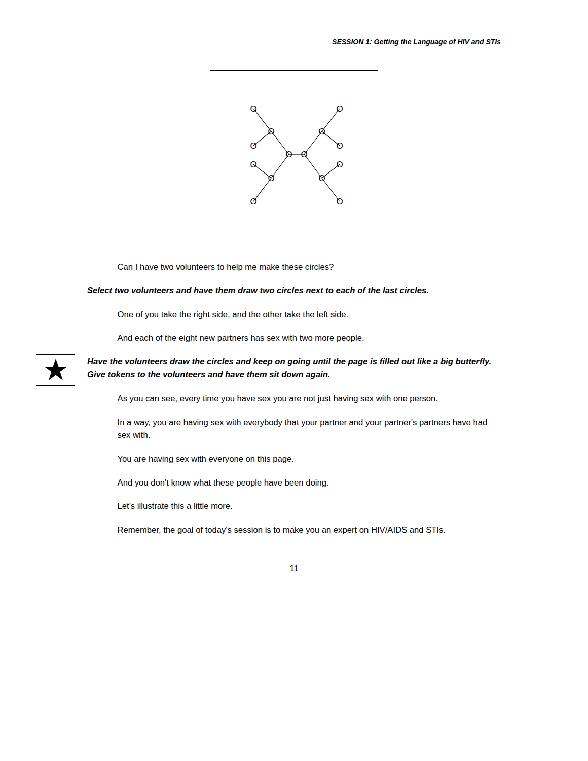SESSION 1: Getting the Language of HIV and STIs
O O O O O O O O O O O O O O
Can I have two volunteers to help me make these circles?
Select two volunteers and have them draw two circles next to each of the last circles.
One of you take the right side, and the other take the left side.
And each of the eight new partners has sex with two more people.
Have the volunteers draw the circles and keep on going until the page is filled out like a big butterfly. Give tokens to the volunteers and have them sit down again.
As you can see, every time you have sex you are not just having sex with one person.
In a way, you are having sex with everybody that your partner and your partner's partners have had sex with.
You are having sex with everyone on this page.
And you don't know what these people have been doing.
Let's illustrate this a little more.
Remember, the goal of today's session is to make you an expert on HIV/AIDS and STIs.
11